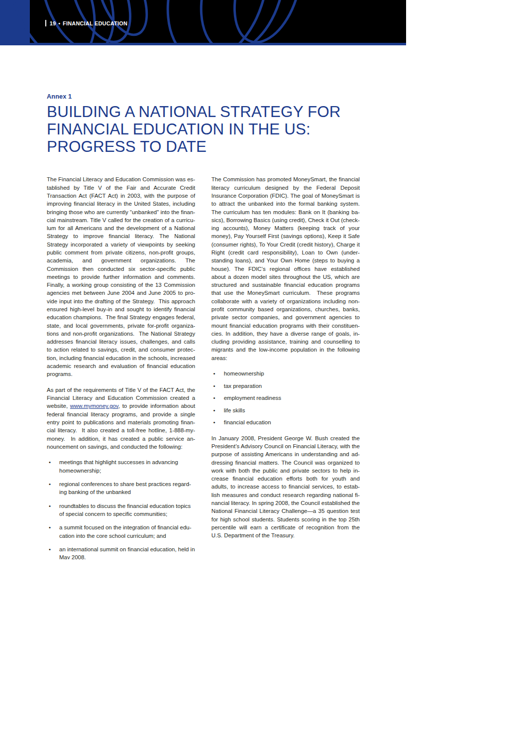19•FINANCIAL EDUCATION
Annex 1
Building a national strategy for
financial education in the US:
progress to date
The Financial Literacy and Education Commission was established by Title V of the Fair and Accurate Credit Transaction Act (FACT Act) in 2003, with the purpose of improving financial literacy in the United States, including bringing those who are currently “unbanked” into the financial mainstream. Title V called for the creation of a curriculum for all Americans and the development of a National Strategy to improve financial literacy. The National Strategy incorporated a variety of viewpoints by seeking public comment from private citizens, non-profit groups, academia, and government organizations. The Commission then conducted six sector-specific public meetings to provide further information and comments. Finally, a working group consisting of the 13 Commission agencies met between June 2004 and June 2005 to provide input into the drafting of the Strategy. This approach ensured high-level buy-in and sought to identify financial education champions. The final Strategy engages federal, state, and local governments, private for-profit organizations and non-profit organizations. The National Strategy addresses financial literacy issues, challenges, and calls to action related to savings, credit, and consumer protection, including financial education in the schools, increased academic research and evaluation of financial education programs.
As part of the requirements of Title V of the FACT Act, the Financial Literacy and Education Commission created a website, www.mymoney.gov, to provide information about federal financial literacy programs, and provide a single entry point to publications and materials promoting financial literacy. It also created a toll-free hotline, 1-888-mymoney. In addition, it has created a public service announcement on savings, and conducted the following:
meetings that highlight successes in advancing homeownership;
regional conferences to share best practices regarding banking of the unbanked
roundtables to discuss the financial education topics of special concern to specific communities;
a summit focused on the integration of financial education into the core school curriculum; and
an international summit on financial education, held in May 2008.
The Commission has promoted MoneySmart, the financial literacy curriculum designed by the Federal Deposit Insurance Corporation (FDIC). The goal of MoneySmart is to attract the unbanked into the formal banking system. The curriculum has ten modules: Bank on It (banking basics), Borrowing Basics (using credit), Check it Out (checking accounts), Money Matters (keeping track of your money), Pay Yourself First (savings options), Keep it Safe (consumer rights), To Your Credit (credit history), Charge it Right (credit card responsibility), Loan to Own (understanding loans), and Your Own Home (steps to buying a house). The FDIC’s regional offices have established about a dozen model sites throughout the US, which are structured and sustainable financial education programs that use the MoneySmart curriculum. These programs collaborate with a variety of organizations including non-profit community based organizations, churches, banks, private sector companies, and government agencies to mount financial education programs with their constituencies. In addition, they have a diverse range of goals, including providing assistance, training and counselling to migrants and the low-income population in the following areas:
homeownership
tax preparation
employment readiness
life skills
financial education
In January 2008, President George W. Bush created the President’s Advisory Council on Financial Literacy, with the purpose of assisting Americans in understanding and addressing financial matters. The Council was organized to work with both the public and private sectors to help increase financial education efforts both for youth and adults, to increase access to financial services, to establish measures and conduct research regarding national financial literacy. In spring 2008, the Council established the National Financial Literacy Challenge—a 35 question test for high school students. Students scoring in the top 25th percentile will earn a certificate of recognition from the U.S. Department of the Treasury.